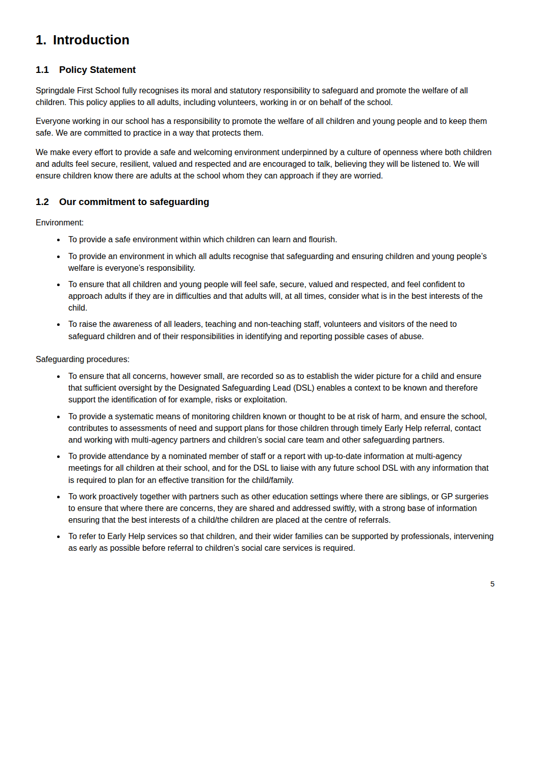1. Introduction
1.1 Policy Statement
Springdale First School fully recognises its moral and statutory responsibility to safeguard and promote the welfare of all children. This policy applies to all adults, including volunteers, working in or on behalf of the school.
Everyone working in our school has a responsibility to promote the welfare of all children and young people and to keep them safe. We are committed to practice in a way that protects them.
We make every effort to provide a safe and welcoming environment underpinned by a culture of openness where both children and adults feel secure, resilient, valued and respected and are encouraged to talk, believing they will be listened to. We will ensure children know there are adults at the school whom they can approach if they are worried.
1.2 Our commitment to safeguarding
Environment:
To provide a safe environment within which children can learn and flourish.
To provide an environment in which all adults recognise that safeguarding and ensuring children and young people’s welfare is everyone’s responsibility.
To ensure that all children and young people will feel safe, secure, valued and respected, and feel confident to approach adults if they are in difficulties and that adults will, at all times, consider what is in the best interests of the child.
To raise the awareness of all leaders, teaching and non-teaching staff, volunteers and visitors of the need to safeguard children and of their responsibilities in identifying and reporting possible cases of abuse.
Safeguarding procedures:
To ensure that all concerns, however small, are recorded so as to establish the wider picture for a child and ensure that sufficient oversight by the Designated Safeguarding Lead (DSL) enables a context to be known and therefore support the identification of for example, risks or exploitation.
To provide a systematic means of monitoring children known or thought to be at risk of harm, and ensure the school, contributes to assessments of need and support plans for those children through timely Early Help referral, contact and working with multi-agency partners and children’s social care team and other safeguarding partners.
To provide attendance by a nominated member of staff or a report with up-to-date information at multi-agency meetings for all children at their school, and for the DSL to liaise with any future school DSL with any information that is required to plan for an effective transition for the child/family.
To work proactively together with partners such as other education settings where there are siblings, or GP surgeries to ensure that where there are concerns, they are shared and addressed swiftly, with a strong base of information ensuring that the best interests of a child/the children are placed at the centre of referrals.
To refer to Early Help services so that children, and their wider families can be supported by professionals, intervening as early as possible before referral to children’s social care services is required.
5